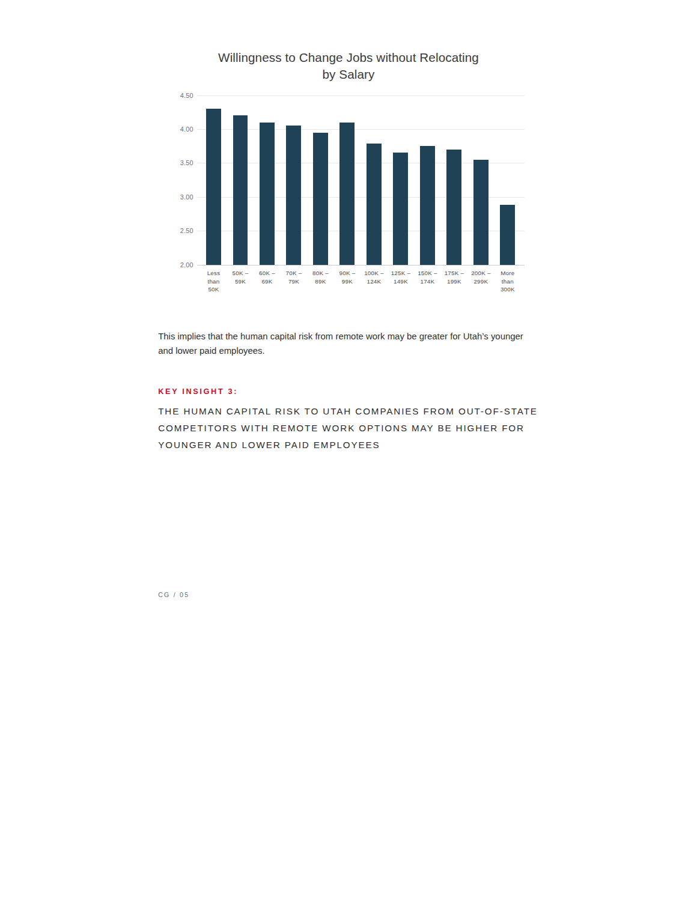Willingness to Change Jobs without Relocating
by Salary
4.50
4.00
3.50
3.00
2.50
2.00
Less
than
50K
50K –
59K
60K –
69K
70K –
79K
80K –
89K
90K –
99K
100K –
124K
125K –
149K
150K –
174K
175K –
199K
200K –
299K
More
than
300K
This implies that the human capital risk from remote work may be greater for Utah’s younger and lower paid employees.
KEY INSIGHT 3:
THE HUMAN CAPITAL RISK TO UTAH COMPANIES FROM OUT-OF-STATE COMPETITORS WITH REMOTE WORK OPTIONS MAY BE HIGHER FOR YOUNGER AND LOWER PAID EMPLOYEES
CG / 05